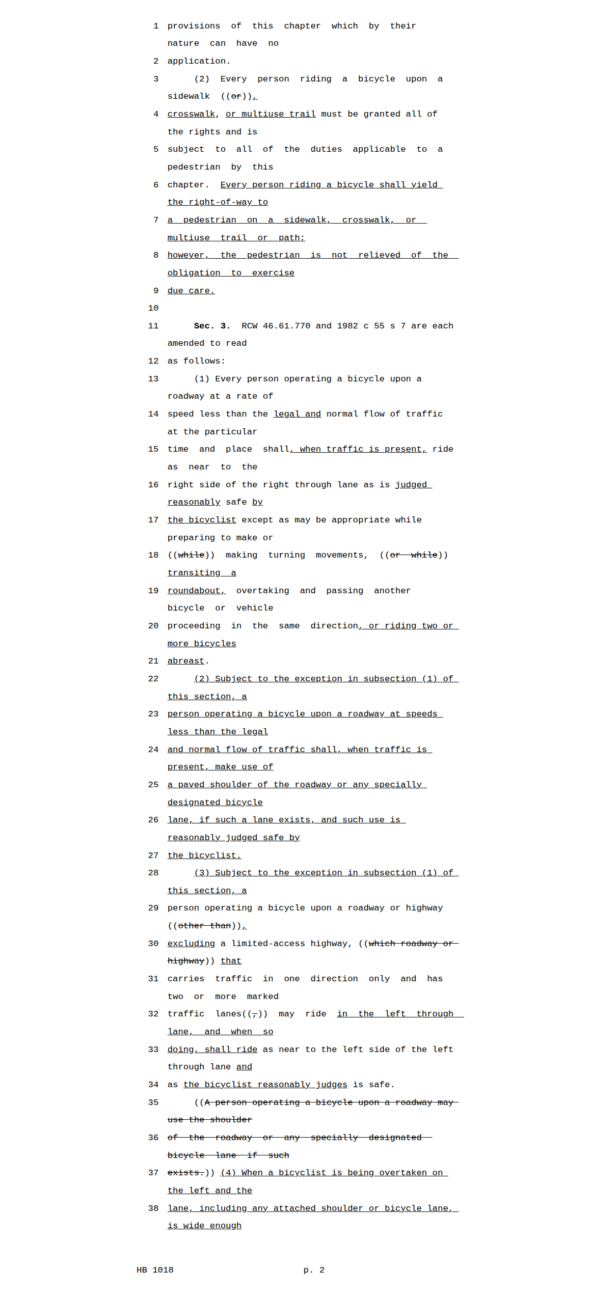provisions of this chapter which by their nature can have no
application.
(2) Every person riding a bicycle upon a sidewalk ((or)),
crosswalk, or multiuse trail must be granted all of the rights and is
subject to all of the duties applicable to a pedestrian by this
chapter. Every person riding a bicycle shall yield the right-of-way to
a pedestrian on a sidewalk, crosswalk, or multiuse trail or path;
however, the pedestrian is not relieved of the obligation to exercise
due care.
Sec. 3. RCW 46.61.770 and 1982 c 55 s 7 are each amended to read
as follows:
(1) Every person operating a bicycle upon a roadway at a rate of
speed less than the legal and normal flow of traffic at the particular
time and place shall, when traffic is present, ride as near to the
right side of the right through lane as is judged reasonably safe by
the bicyclist except as may be appropriate while preparing to make or
((while)) making turning movements, ((or while)) transiting a
roundabout, overtaking and passing another bicycle or vehicle
proceeding in the same direction, or riding two or more bicycles
abreast.
(2) Subject to the exception in subsection (1) of this section, a
person operating a bicycle upon a roadway at speeds less than the legal
and normal flow of traffic shall, when traffic is present, make use of
a paved shoulder of the roadway or any specially designated bicycle
lane, if such a lane exists, and such use is reasonably judged safe by
the bicyclist.
(3) Subject to the exception in subsection (1) of this section, a
person operating a bicycle upon a roadway or highway ((other than)),
excluding a limited-access highway, ((which roadway or highway)) that
carries traffic in one direction only and has two or more marked
traffic lanes((,)) may ride in the left through lane, and when so
doing, shall ride as near to the left side of the left through lane and
as the bicyclist reasonably judges is safe.
((A person operating a bicycle upon a roadway may use the shoulder
of the roadway or any specially designated bicycle lane if such
exists.)) (4) When a bicyclist is being overtaken on the left and the
lane, including any attached shoulder or bicycle lane, is wide enough
HB 1018
p. 2